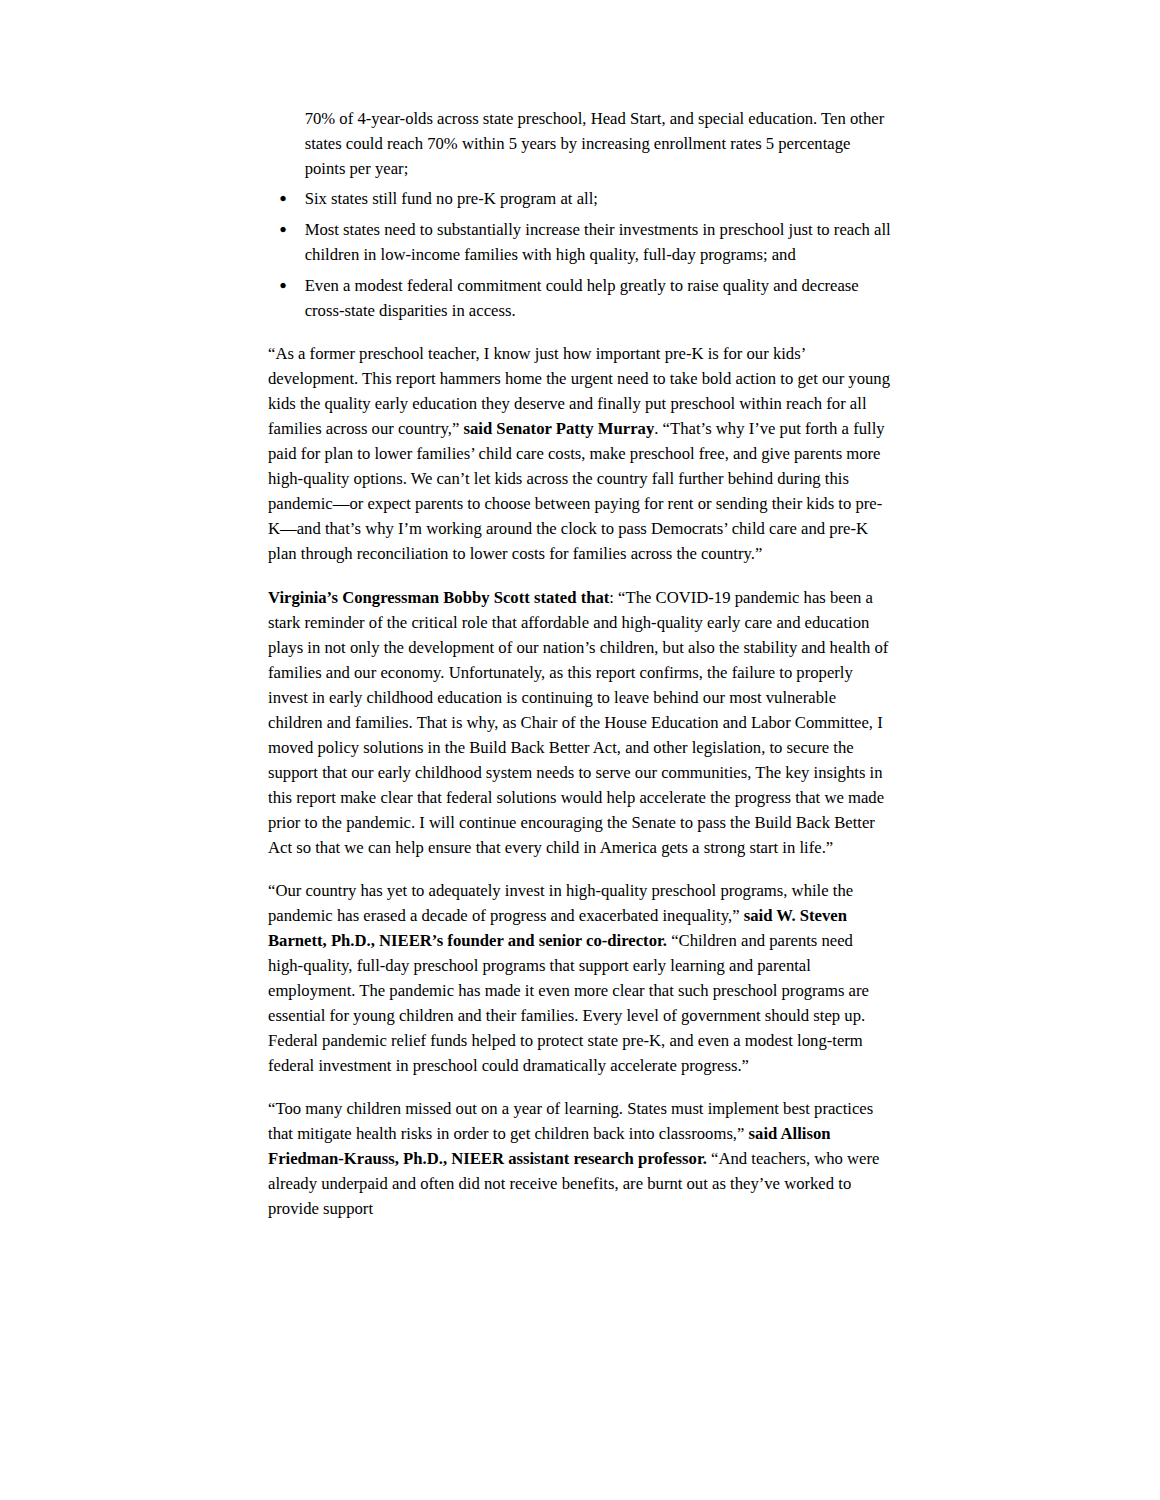70% of 4-year-olds across state preschool, Head Start, and special education. Ten other states could reach 70% within 5 years by increasing enrollment rates 5 percentage points per year;
Six states still fund no pre-K program at all;
Most states need to substantially increase their investments in preschool just to reach all children in low-income families with high quality, full-day programs; and
Even a modest federal commitment could help greatly to raise quality and decrease cross-state disparities in access.
“As a former preschool teacher, I know just how important pre-K is for our kids’ development. This report hammers home the urgent need to take bold action to get our young kids the quality early education they deserve and finally put preschool within reach for all families across our country,” said Senator Patty Murray. “That’s why I’ve put forth a fully paid for plan to lower families’ child care costs, make preschool free, and give parents more high-quality options. We can’t let kids across the country fall further behind during this pandemic—or expect parents to choose between paying for rent or sending their kids to pre-K—and that’s why I’m working around the clock to pass Democrats’ child care and pre-K plan through reconciliation to lower costs for families across the country.”
Virginia’s Congressman Bobby Scott stated that: “The COVID-19 pandemic has been a stark reminder of the critical role that affordable and high-quality early care and education plays in not only the development of our nation’s children, but also the stability and health of families and our economy. Unfortunately, as this report confirms, the failure to properly invest in early childhood education is continuing to leave behind our most vulnerable children and families. That is why, as Chair of the House Education and Labor Committee, I moved policy solutions in the Build Back Better Act, and other legislation, to secure the support that our early childhood system needs to serve our communities, The key insights in this report make clear that federal solutions would help accelerate the progress that we made prior to the pandemic. I will continue encouraging the Senate to pass the Build Back Better Act so that we can help ensure that every child in America gets a strong start in life.”
“Our country has yet to adequately invest in high-quality preschool programs, while the pandemic has erased a decade of progress and exacerbated inequality,” said W. Steven Barnett, Ph.D., NIEER’s founder and senior co-director. “Children and parents need high-quality, full-day preschool programs that support early learning and parental employment. The pandemic has made it even more clear that such preschool programs are essential for young children and their families. Every level of government should step up. Federal pandemic relief funds helped to protect state pre-K, and even a modest long-term federal investment in preschool could dramatically accelerate progress.”
“Too many children missed out on a year of learning. States must implement best practices that mitigate health risks in order to get children back into classrooms,” said Allison Friedman-Krauss, Ph.D., NIEER assistant research professor. “And teachers, who were already underpaid and often did not receive benefits, are burnt out as they’ve worked to provide support